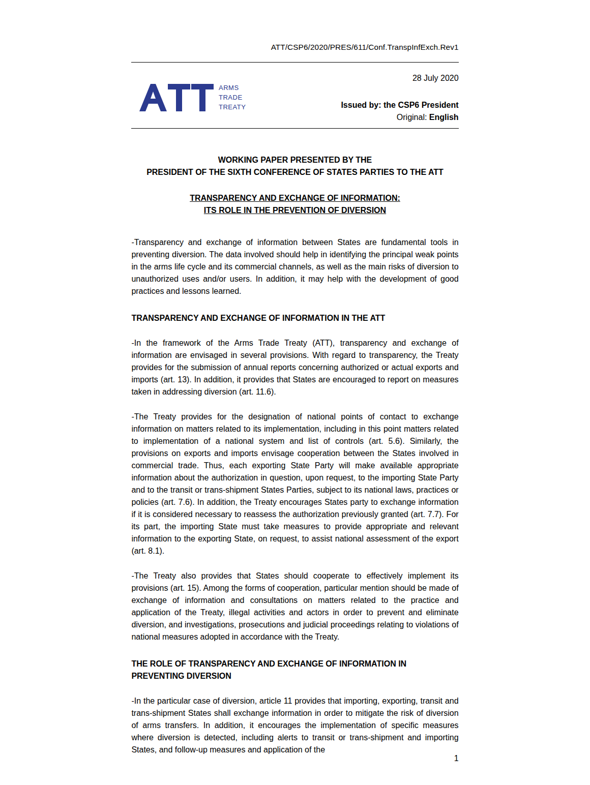ATT/CSP6/2020/PRES/611/Conf.TranspInfExch.Rev1
ARMS TRADE TREATY
28 July 2020
Issued by: the CSP6 President
Original: English
WORKING PAPER PRESENTED BY THE
PRESIDENT OF THE SIXTH CONFERENCE OF STATES PARTIES TO THE ATT
TRANSPARENCY AND EXCHANGE OF INFORMATION:
ITS ROLE IN THE PREVENTION OF DIVERSION
-Transparency and exchange of information between States are fundamental tools in preventing diversion. The data involved should help in identifying the principal weak points in the arms life cycle and its commercial channels, as well as the main risks of diversion to unauthorized uses and/or users. In addition, it may help with the development of good practices and lessons learned.
TRANSPARENCY AND EXCHANGE OF INFORMATION IN THE ATT
-In the framework of the Arms Trade Treaty (ATT), transparency and exchange of information are envisaged in several provisions. With regard to transparency, the Treaty provides for the submission of annual reports concerning authorized or actual exports and imports (art. 13). In addition, it provides that States are encouraged to report on measures taken in addressing diversion (art. 11.6).
-The Treaty provides for the designation of national points of contact to exchange information on matters related to its implementation, including in this point matters related to implementation of a national system and list of controls (art. 5.6). Similarly, the provisions on exports and imports envisage cooperation between the States involved in commercial trade. Thus, each exporting State Party will make available appropriate information about the authorization in question, upon request, to the importing State Party and to the transit or trans-shipment States Parties, subject to its national laws, practices or policies (art. 7.6). In addition, the Treaty encourages States party to exchange information if it is considered necessary to reassess the authorization previously granted (art. 7.7). For its part, the importing State must take measures to provide appropriate and relevant information to the exporting State, on request, to assist national assessment of the export (art. 8.1).
-The Treaty also provides that States should cooperate to effectively implement its provisions (art. 15). Among the forms of cooperation, particular mention should be made of exchange of information and consultations on matters related to the practice and application of the Treaty, illegal activities and actors in order to prevent and eliminate diversion, and investigations, prosecutions and judicial proceedings relating to violations of national measures adopted in accordance with the Treaty.
THE ROLE OF TRANSPARENCY AND EXCHANGE OF INFORMATION IN PREVENTING DIVERSION
-In the particular case of diversion, article 11 provides that importing, exporting, transit and trans-shipment States shall exchange information in order to mitigate the risk of diversion of arms transfers. In addition, it encourages the implementation of specific measures where diversion is detected, including alerts to transit or trans-shipment and importing States, and follow-up measures and application of the
1